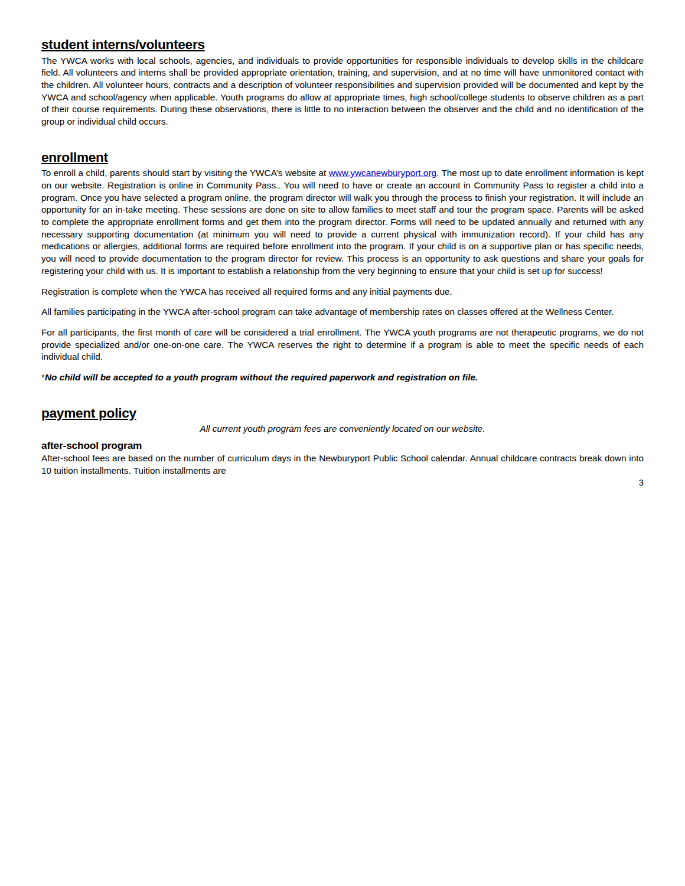student interns/volunteers
The YWCA works with local schools, agencies, and individuals to provide opportunities for responsible individuals to develop skills in the childcare field. All volunteers and interns shall be provided appropriate orientation, training, and supervision, and at no time will have unmonitored contact with the children. All volunteer hours, contracts and a description of volunteer responsibilities and supervision provided will be documented and kept by the YWCA and school/agency when applicable. Youth programs do allow at appropriate times, high school/college students to observe children as a part of their course requirements. During these observations, there is little to no interaction between the observer and the child and no identification of the group or individual child occurs.
enrollment
To enroll a child, parents should start by visiting the YWCA’s website at www.ywcanewburyport.org. The most up to date enrollment information is kept on our website. Registration is online in Community Pass.. You will need to have or create an account in Community Pass to register a child into a program. Once you have selected a program online, the program director will walk you through the process to finish your registration. It will include an opportunity for an in-take meeting. These sessions are done on site to allow families to meet staff and tour the program space. Parents will be asked to complete the appropriate enrollment forms and get them into the program director. Forms will need to be updated annually and returned with any necessary supporting documentation (at minimum you will need to provide a current physical with immunization record). If your child has any medications or allergies, additional forms are required before enrollment into the program. If your child is on a supportive plan or has specific needs, you will need to provide documentation to the program director for review. This process is an opportunity to ask questions and share your goals for registering your child with us. It is important to establish a relationship from the very beginning to ensure that your child is set up for success!
Registration is complete when the YWCA has received all required forms and any initial payments due.
All families participating in the YWCA after-school program can take advantage of membership rates on classes offered at the Wellness Center.
For all participants, the first month of care will be considered a trial enrollment. The YWCA youth programs are not therapeutic programs, we do not provide specialized and/or one-on-one care. The YWCA reserves the right to determine if a program is able to meet the specific needs of each individual child.
*No child will be accepted to a youth program without the required paperwork and registration on file.
payment policy
All current youth program fees are conveniently located on our website.
after-school program
After-school fees are based on the number of curriculum days in the Newburyport Public School calendar. Annual childcare contracts break down into 10 tuition installments. Tuition installments are
3